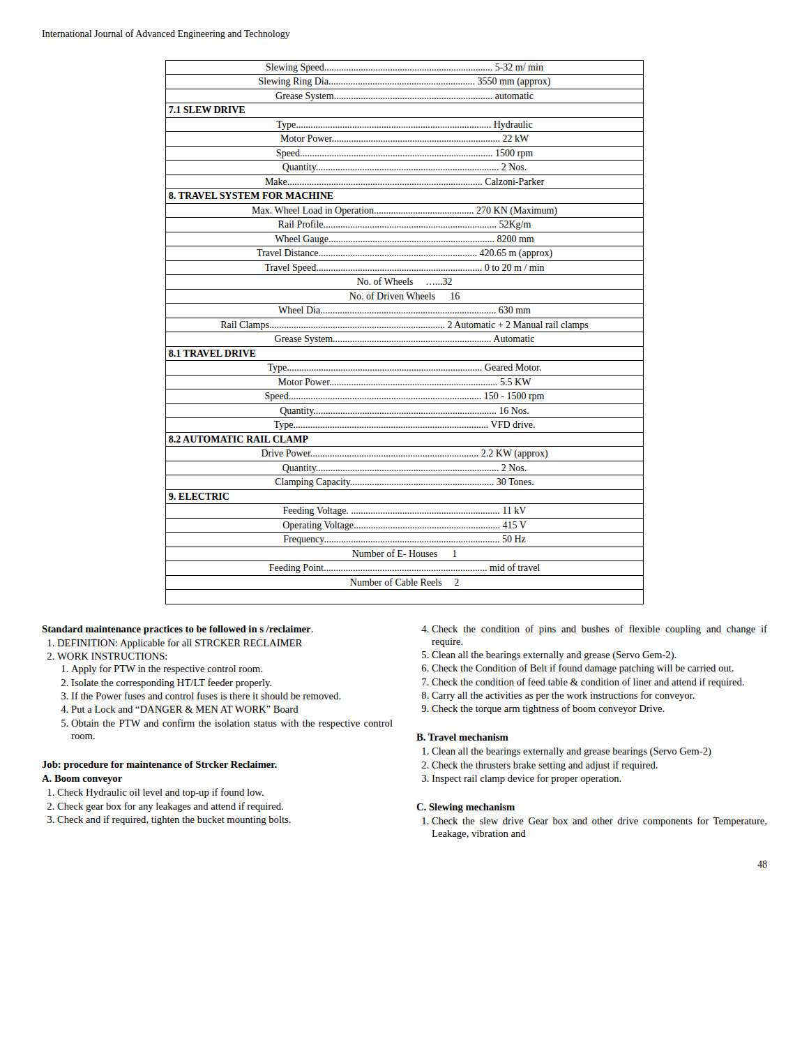International Journal of Advanced Engineering and Technology
| Slewing Speed..................................................................... 5-32 m/ min |
| Slewing Ring Dia............................................................ 3550 mm (approx) |
| Grease System................................................................. automatic |
| 7.1 SLEW DRIVE |
| Type................................................................................ Hydraulic |
| Motor Power..................................................................... 22 kW |
| Speed............................................................................... 1500 rpm |
| Quantity........................................................................... 2 Nos. |
| Make................................................................................ Calzoni-Parker |
| 8. TRAVEL SYSTEM FOR MACHINE |
| Max. Wheel Load in Operation......................................... 270 KN (Maximum) |
| Rail Profile....................................................................... 52Kg/m |
| Wheel Gauge.................................................................... 8200 mm |
| Travel Distance................................................................. 420.65 m (approx) |
| Travel Speed.................................................................... 0 to 20 m / min |
| No. of Wheels …...32 |
| No. of Driven Wheels 16 |
| Wheel Dia........................................................................ 630 mm |
| Rail Clamps........................................................................ 2 Automatic + 2 Manual rail clamps |
| Grease System................................................................. Automatic |
| 8.1 TRAVEL DRIVE |
| Type................................................................................ Geared Motor. |
| Motor Power..................................................................... 5.5 KW |
| Speed............................................................................... 150 - 1500 rpm |
| Quantity........................................................................... 16 Nos. |
| Type................................................................................ VFD drive. |
| 8.2 AUTOMATIC RAIL CLAMP |
| Drive Power..................................................................... 2.2 KW (approx) |
| Quantity........................................................................... 2 Nos. |
| Clamping Capacity........................................................... 30 Tones. |
| 9. ELECTRIC |
| Feeding Voltage. ............................................................. 11 kV |
| Operating Voltage............................................................ 415 V |
| Frequency........................................................................ 50 Hz |
| Number of E- Houses 1 |
| Feeding Point................................................................... mid of travel |
| Number of Cable Reels 2 |
Standard maintenance practices to be followed in s /reclaimer.
DEFINITION: Applicable for all STRCKER RECLAIMER
WORK INSTRUCTIONS:
Apply for PTW in the respective control room.
Isolate the corresponding HT/LT feeder properly.
If the Power fuses and control fuses is there it should be removed.
Put a Lock and “DANGER & MEN AT WORK” Board
Obtain the PTW and confirm the isolation status with the respective control room.
Job: procedure for maintenance of Strcker Reclaimer.
A. Boom conveyor
Check Hydraulic oil level and top-up if found low.
Check gear box for any leakages and attend if required.
Check and if required, tighten the bucket mounting bolts.
Check the condition of pins and bushes of flexible coupling and change if require.
Clean all the bearings externally and grease (Servo Gem-2).
Check the Condition of Belt if found damage patching will be carried out.
Check the condition of feed table & condition of liner and attend if required.
Carry all the activities as per the work instructions for conveyor.
Check the torque arm tightness of boom conveyor Drive.
B. Travel mechanism
Clean all the bearings externally and grease bearings (Servo Gem-2)
Check the thrusters brake setting and adjust if required.
Inspect rail clamp device for proper operation.
C. Slewing mechanism
Check the slew drive Gear box and other drive components for Temperature, Leakage, vibration and
48